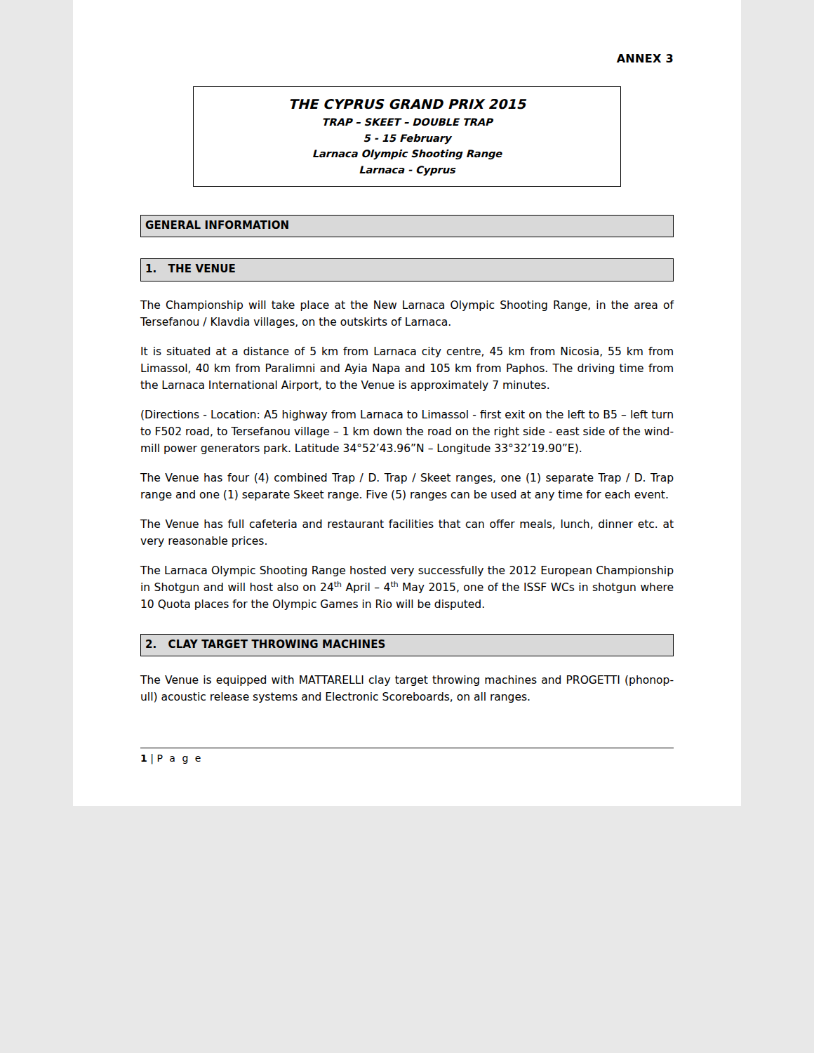ANNEX 3
THE CYPRUS GRAND PRIX 2015
TRAP – SKEET – DOUBLE TRAP
5 - 15 February
Larnaca Olympic Shooting Range
Larnaca - Cyprus
GENERAL INFORMATION
1. THE VENUE
The Championship will take place at the New Larnaca Olympic Shooting Range, in the area of Tersefanou / Klavdia villages, on the outskirts of Larnaca.
It is situated at a distance of 5 km from Larnaca city centre, 45 km from Nicosia, 55 km from Limassol, 40 km from Paralimni and Ayia Napa and 105 km from Paphos. The driving time from the Larnaca International Airport, to the Venue is approximately 7 minutes.
(Directions - Location: A5 highway from Larnaca to Limassol - first exit on the left to B5 – left turn to F502 road, to Tersefanou village – 1 km down the road on the right side - east side of the windmill power generators park. Latitude 34°52’43.96”N – Longitude 33°32’19.90”E).
The Venue has four (4) combined Trap / D. Trap / Skeet ranges, one (1) separate Trap / D. Trap range and one (1) separate Skeet range. Five (5) ranges can be used at any time for each event.
The Venue has full cafeteria and restaurant facilities that can offer meals, lunch, dinner etc. at very reasonable prices.
The Larnaca Olympic Shooting Range hosted very successfully the 2012 European Championship in Shotgun and will host also on 24th April – 4th May 2015, one of the ISSF WCs in shotgun where 10 Quota places for the Olympic Games in Rio will be disputed.
2. CLAY TARGET THROWING MACHINES
The Venue is equipped with MATTARELLI clay target throwing machines and PROGETTI (phonopull) acoustic release systems and Electronic Scoreboards, on all ranges.
1 | P a g e